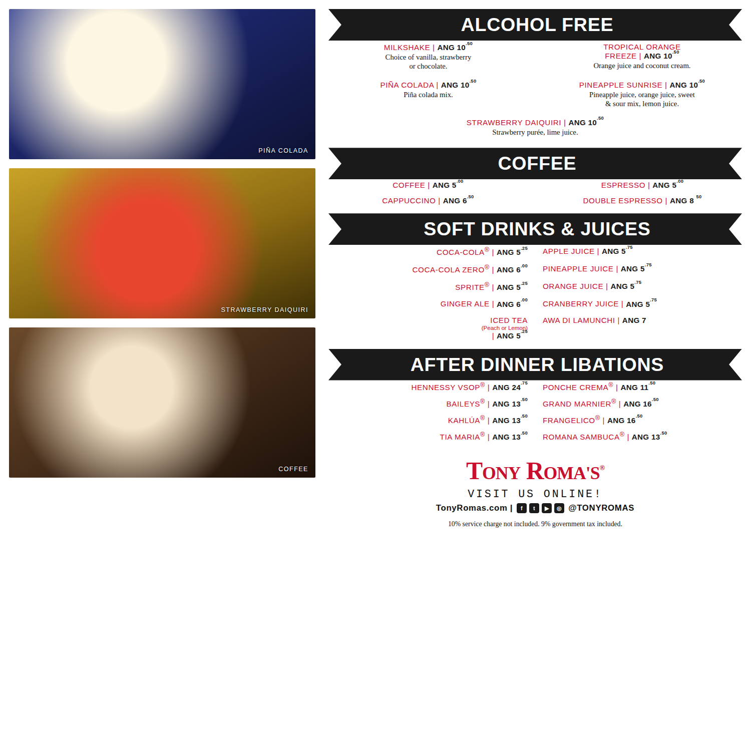PIÑA COLADA
STRAWBERRY DAIQUIRI
COFFEE
Alcohol Free
MILKSHAKE | ANG 10.50
Choice of vanilla, strawberry
or chocolate.
TROPICAL ORANGE
FREEZE | ANG 10.50
Orange juice and coconut cream.
PIÑA COLADA | ANG 10.50
Piña colada mix.
PINEAPPLE SUNRISE | ANG 10.50
Pineapple juice, orange juice, sweet
& sour mix, lemon juice.
STRAWBERRY DAIQUIRI | ANG 10.50
Strawberry purée, lime juice.
Coffee
COFFEE | ANG 5.00
ESPRESSO | ANG 5.00
CAPPUCCINO | ANG 6.50
DOUBLE ESPRESSO | ANG 8 50
Soft Drinks & Juices
COCA-COLA® | ANG 5.25
APPLE JUICE | ANG 5.75
COCA-COLA ZERO® | ANG 6.00
PINEAPPLE JUICE | ANG 5.75
SPRITE® | ANG 5.25
ORANGE JUICE | ANG 5.75
GINGER ALE | ANG 6.00
CRANBERRY JUICE | ANG 5.75
ICED TEA(Peach or Lemon) | ANG 5.25
AWA DI LAMUNCHI | ANG 7
After Dinner Libations
HENNESSY VSOP® | ANG 24.75
PONCHE CREMA® | ANG 11.50
BAILEYS® | ANG 13.50
GRAND MARNIER® | ANG 16.50
KAHLÚA® | ANG 13.50
FRANGELICO® | ANG 16.50
TIA MARIA® | ANG 13.50
ROMANA SAMBUCA® | ANG 13.50
TONY ROMA'S®
Visit Us Online!
TonyRomas.com | ft▶◎ @TONYROMAS
10% service charge not included. 9% government tax included.